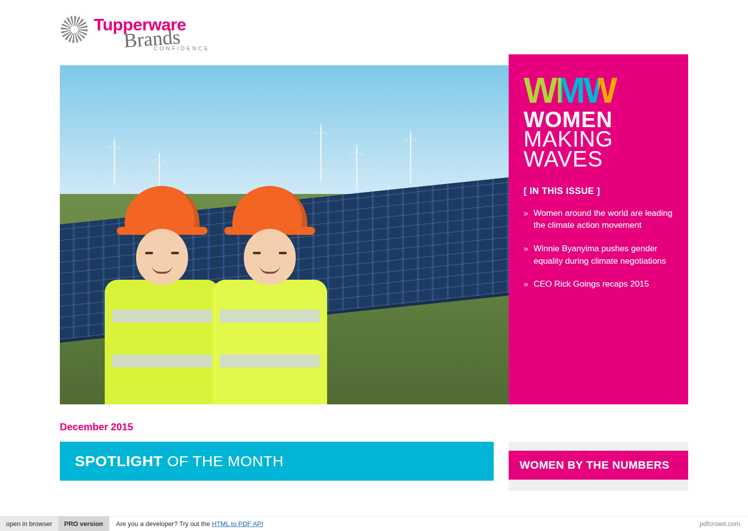Tupperware Brands CONFIDENCE
WMW WOMEN MAKING WAVES
[ IN THIS ISSUE ]
Women around the world are leading the climate action movement
Winnie Byanyima pushes gender equality during climate negotiations
CEO Rick Goings recaps 2015
December 2015
SPOTLIGHT OF THE MONTH
WOMEN BY THE NUMBERS
open in browser
PRO version
Are you a developer? Try out the HTML to PDF API
pdfcrowd.com